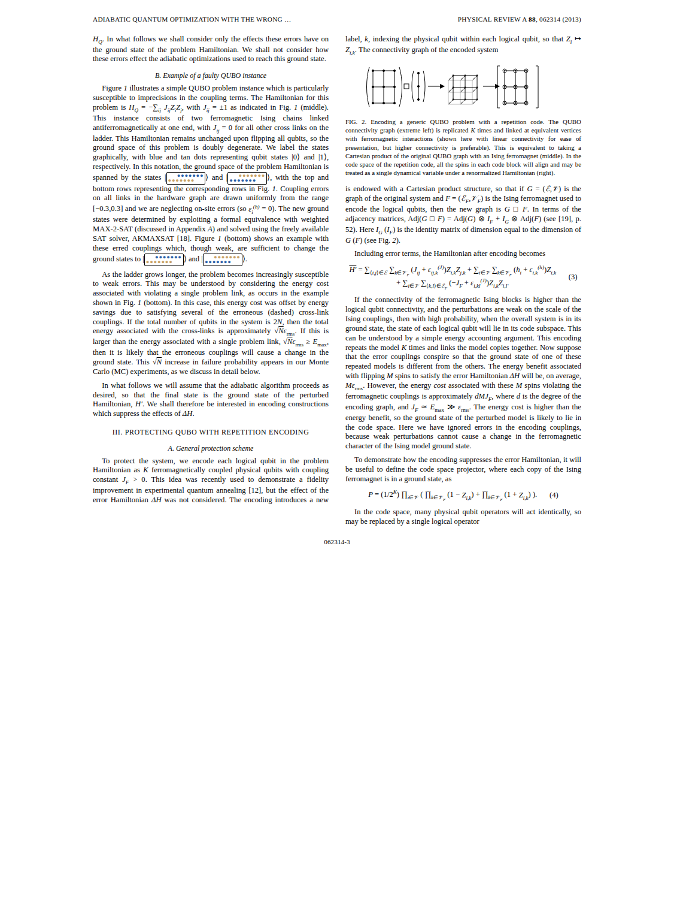Adiabatic quantum optimization with the wrong …
PHYSICAL REVIEW A 88, 062314 (2013)
HQ. In what follows we shall consider only the effects these errors have on the ground state of the problem Hamiltonian. We shall not consider how these errors effect the adiabatic optimizations used to reach this ground state.
B. Example of a faulty QUBO instance
Figure 1 illustrates a simple QUBO problem instance which is particularly susceptible to imprecisions in the coupling terms. The Hamiltonian for this problem is HQ = −∑ij JijZiZj, with Jij = ±1 as indicated in Fig. 1 (middle). This instance consists of two ferromagnetic Ising chains linked antiferromagnetically at one end, with Jij = 0 for all other cross links on the ladder. This Hamiltonian remains unchanged upon flipping all qubits, so the ground space of this problem is doubly degenerate. We label the states graphically, with blue and tan dots representing qubit states |0⟩ and |1⟩, respectively. In this notation, the ground space of the problem Hamiltonian is spanned by the states |●●●●●●●
●●●●●●●⟩ and |●●●●●●●
●●●●●●●⟩, with the top and bottom rows representing the corresponding rows in Fig. 1. Coupling errors on all links in the hardware graph are drawn uniformly from the range [−0.3,0.3] and we are neglecting on-site errors (so εi(h) = 0). The new ground states were determined by exploiting a formal equivalence with weighted MAX-2-SAT (discussed in Appendix A) and solved using the freely available SAT solver, AKMAXSAT [18]. Figure 1 (bottom) shows an example with these erred couplings which, though weak, are sufficient to change the ground states to |●●●●●●●
●●●●●●●⟩ and |●●●●●●●
●●●●●●●⟩.
As the ladder grows longer, the problem becomes increasingly susceptible to weak errors. This may be understood by considering the energy cost associated with violating a single problem link, as occurs in the example shown in Fig. 1 (bottom). In this case, this energy cost was offset by energy savings due to satisfying several of the erroneous (dashed) cross-link couplings. If the total number of qubits in the system is 2N, then the total energy associated with the cross-links is approximately √Nεrms. If this is larger than the energy associated with a single problem link, √Nεrms ≥ Emax, then it is likely that the erroneous couplings will cause a change in the ground state. This √N increase in failure probability appears in our Monte Carlo (MC) experiments, as we discuss in detail below.
In what follows we will assume that the adiabatic algorithm proceeds as desired, so that the final state is the ground state of the perturbed Hamiltonian, H′. We shall therefore be interested in encoding constructions which suppress the effects of ΔH.
III. Protecting QUBO with repetition encoding
A. General protection scheme
To protect the system, we encode each logical qubit in the problem Hamiltonian as K ferromagnetically coupled physical qubits with coupling constant JF > 0. This idea was recently used to demonstrate a fidelity improvement in experimental quantum annealing [12], but the effect of the error Hamiltonian ΔH was not considered. The encoding introduces a new label, k, indexing the physical qubit within each logical qubit, so that Zi ↦ Zi,k. The connectivity graph of the encoded system
FIG. 2. Encoding a generic QUBO problem with a repetition code. The QUBO connectivity graph (extreme left) is replicated K times and linked at equivalent vertices with ferromagnetic interactions (shown here with linear connectivity for ease of presentation, but higher connectivity is preferable). This is equivalent to taking a Cartesian product of the original QUBO graph with an Ising ferromagnet (middle). In the code space of the repetition code, all the spins in each code block will align and may be treated as a single dynamical variable under a renormalized Hamiltonian (right).
is endowed with a Cartesian product structure, so that if G = (ℰ,𝒱) is the graph of the original system and F = (ℰF,𝒱F) is the Ising ferromagnet used to encode the logical qubits, then the new graph is G □ F. In terms of the adjacency matrices, Adj(G □ F) = Adj(G) ⊗ IF + IG ⊗ Adj(F) (see [19], p. 52). Here IG (IF) is the identity matrix of dimension equal to the dimension of G (F) (see Fig. 2).
Including error terms, the Hamiltonian after encoding becomes
H′ = ∑⟨i,j⟩∈ℰ ∑k∈𝒱F (Jij + εij,k(J))Zi,kZj,k + ∑i∈𝒱 ∑k∈𝒱F (hi + εi,k(h))Zi,k
+ ∑i∈𝒱 ∑⟨k,l⟩∈ℰF (−JF + εi,kl(J))Zi,kZi,l.
(3)
If the connectivity of the ferromagnetic Ising blocks is higher than the logical qubit connectivity, and the perturbations are weak on the scale of the Ising couplings, then with high probability, when the overall system is in its ground state, the state of each logical qubit will lie in its code subspace. This can be understood by a simple energy accounting argument. This encoding repeats the model K times and links the model copies together. Now suppose that the error couplings conspire so that the ground state of one of these repeated models is different from the others. The energy benefit associated with flipping M spins to satisfy the error Hamiltonian ΔH will be, on average, Mεrms. However, the energy cost associated with these M spins violating the ferromagnetic couplings is approximately dMJF, where d is the degree of the encoding graph, and JF ≃ Emax ≫ εrms. The energy cost is higher than the energy benefit, so the ground state of the perturbed model is likely to lie in the code space. Here we have ignored errors in the encoding couplings, because weak perturbations cannot cause a change in the ferromagnetic character of the Ising model ground state.
To demonstrate how the encoding suppresses the error Hamiltonian, it will be useful to define the code space projector, where each copy of the Ising ferromagnet is in a ground state, as
P = (1/2K) ∏i∈𝒱 ( ∏k∈𝒱F (1 − Zi,k) + ∏k∈𝒱F (1 + Zi,k) ).
(4)
In the code space, many physical qubit operators will act identically, so may be replaced by a single logical operator
062314-3